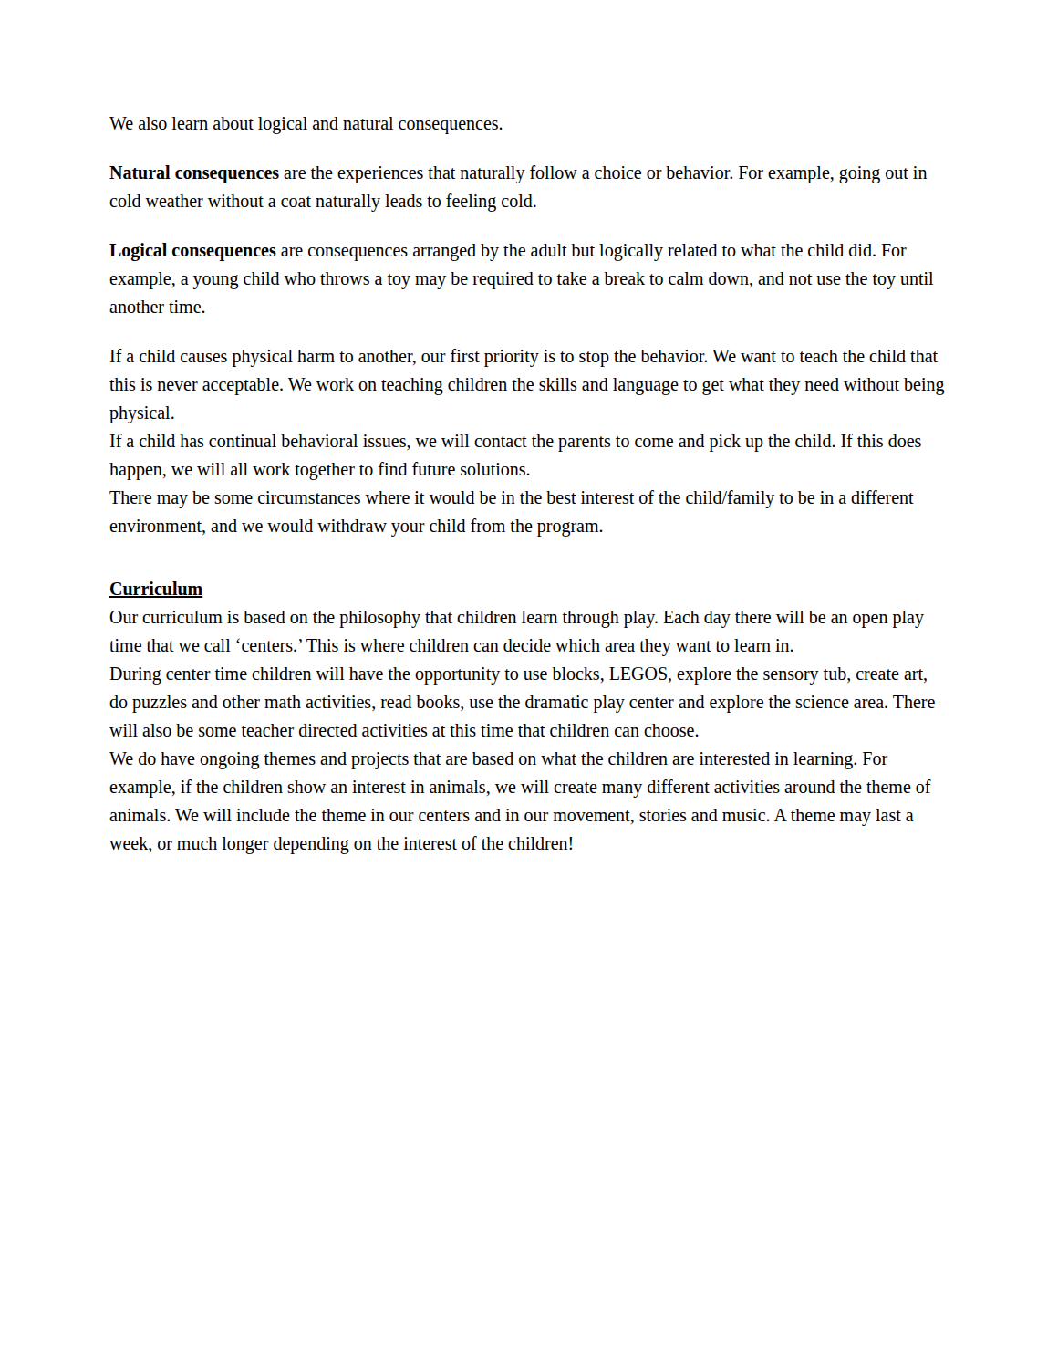We also learn about logical and natural consequences.
Natural consequences are the experiences that naturally follow a choice or behavior. For example, going out in cold weather without a coat naturally leads to feeling cold.
Logical consequences are consequences arranged by the adult but logically related to what the child did. For example, a young child who throws a toy may be required to take a break to calm down, and not use the toy until another time.
If a child causes physical harm to another, our first priority is to stop the behavior. We want to teach the child that this is never acceptable. We work on teaching children the skills and language to get what they need without being physical.
If a child has continual behavioral issues, we will contact the parents to come and pick up the child. If this does happen, we will all work together to find future solutions.
There may be some circumstances where it would be in the best interest of the child/family to be in a different environment, and we would withdraw your child from the program.
Curriculum
Our curriculum is based on the philosophy that children learn through play. Each day there will be an open play time that we call ‘centers.’ This is where children can decide which area they want to learn in.
During center time children will have the opportunity to use blocks, LEGOS, explore the sensory tub, create art, do puzzles and other math activities, read books, use the dramatic play center and explore the science area. There will also be some teacher directed activities at this time that children can choose.
We do have ongoing themes and projects that are based on what the children are interested in learning. For example, if the children show an interest in animals, we will create many different activities around the theme of animals. We will include the theme in our centers and in our movement, stories and music. A theme may last a week, or much longer depending on the interest of the children!